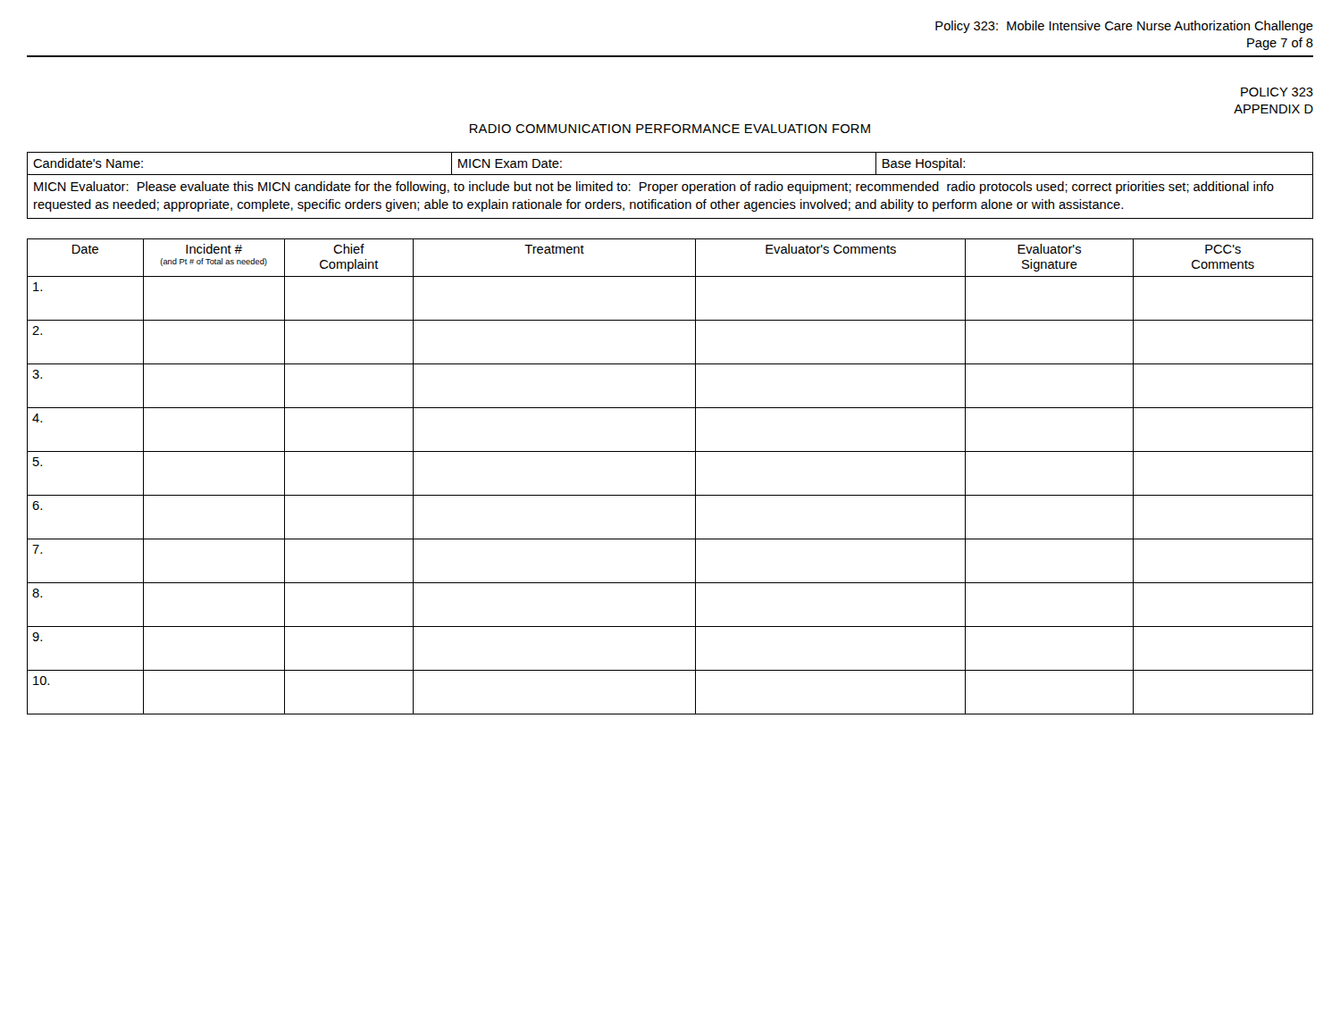Policy 323: Mobile Intensive Care Nurse Authorization Challenge
Page 7 of 8
POLICY 323
APPENDIX D
RADIO COMMUNICATION PERFORMANCE EVALUATION FORM
| Candidate's Name: | MICN Exam Date: | Base Hospital: |
| MICN Evaluator: Please evaluate this MICN candidate for the following, to include but not be limited to: Proper operation of radio equipment; recommended radio protocols used; correct priorities set; additional info requested as needed; appropriate, complete, specific orders given; able to explain rationale for orders, notification of other agencies involved; and ability to perform alone or with assistance. |
| Date | Incident # (and Pt # of Total as needed) | Chief Complaint | Treatment | Evaluator's Comments | Evaluator's Signature | PCC's Comments |
| --- | --- | --- | --- | --- | --- | --- |
| 1. | | | | | | |
| 2. | | | | | | |
| 3. | | | | | | |
| 4. | | | | | | |
| 5. | | | | | | |
| 6. | | | | | | |
| 7. | | | | | | |
| 8. | | | | | | |
| 9. | | | | | | |
| 10. | | | | | | |